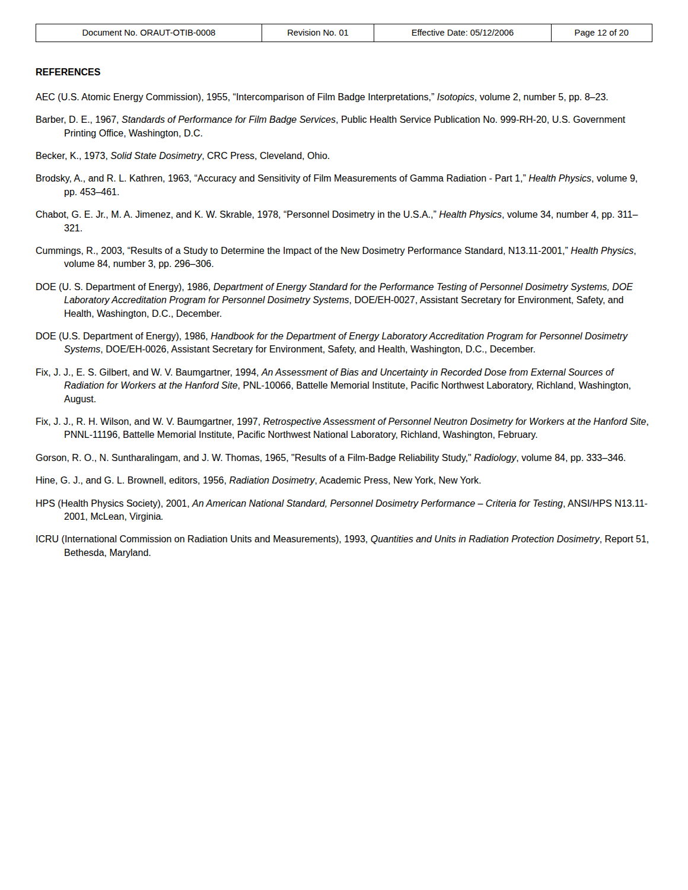| Document No. ORAUT-OTIB-0008 | Revision No. 01 | Effective Date: 05/12/2006 | Page 12 of 20 |
REFERENCES
AEC (U.S. Atomic Energy Commission), 1955, “Intercomparison of Film Badge Interpretations,” Isotopics, volume 2, number 5, pp. 8–23.
Barber, D. E., 1967, Standards of Performance for Film Badge Services, Public Health Service Publication No. 999-RH-20, U.S. Government Printing Office, Washington, D.C.
Becker, K., 1973, Solid State Dosimetry, CRC Press, Cleveland, Ohio.
Brodsky, A., and R. L. Kathren, 1963, “Accuracy and Sensitivity of Film Measurements of Gamma Radiation - Part 1,” Health Physics, volume 9, pp. 453–461.
Chabot, G. E. Jr., M. A. Jimenez, and K. W. Skrable, 1978, “Personnel Dosimetry in the U.S.A.,” Health Physics, volume 34, number 4, pp. 311–321.
Cummings, R., 2003, “Results of a Study to Determine the Impact of the New Dosimetry Performance Standard, N13.11-2001,” Health Physics, volume 84, number 3, pp. 296–306.
DOE (U. S. Department of Energy), 1986, Department of Energy Standard for the Performance Testing of Personnel Dosimetry Systems, DOE Laboratory Accreditation Program for Personnel Dosimetry Systems, DOE/EH-0027, Assistant Secretary for Environment, Safety, and Health, Washington, D.C., December.
DOE (U.S. Department of Energy), 1986, Handbook for the Department of Energy Laboratory Accreditation Program for Personnel Dosimetry Systems, DOE/EH-0026, Assistant Secretary for Environment, Safety, and Health, Washington, D.C., December.
Fix, J. J., E. S. Gilbert, and W. V. Baumgartner, 1994, An Assessment of Bias and Uncertainty in Recorded Dose from External Sources of Radiation for Workers at the Hanford Site, PNL-10066, Battelle Memorial Institute, Pacific Northwest Laboratory, Richland, Washington, August.
Fix, J. J., R. H. Wilson, and W. V. Baumgartner, 1997, Retrospective Assessment of Personnel Neutron Dosimetry for Workers at the Hanford Site, PNNL-11196, Battelle Memorial Institute, Pacific Northwest National Laboratory, Richland, Washington, February.
Gorson, R. O., N. Suntharalingam, and J. W. Thomas, 1965, "Results of a Film-Badge Reliability Study," Radiology, volume 84, pp. 333–346.
Hine, G. J., and G. L. Brownell, editors, 1956, Radiation Dosimetry, Academic Press, New York, New York.
HPS (Health Physics Society), 2001, An American National Standard, Personnel Dosimetry Performance – Criteria for Testing, ANSI/HPS N13.11-2001, McLean, Virginia.
ICRU (International Commission on Radiation Units and Measurements), 1993, Quantities and Units in Radiation Protection Dosimetry, Report 51, Bethesda, Maryland.